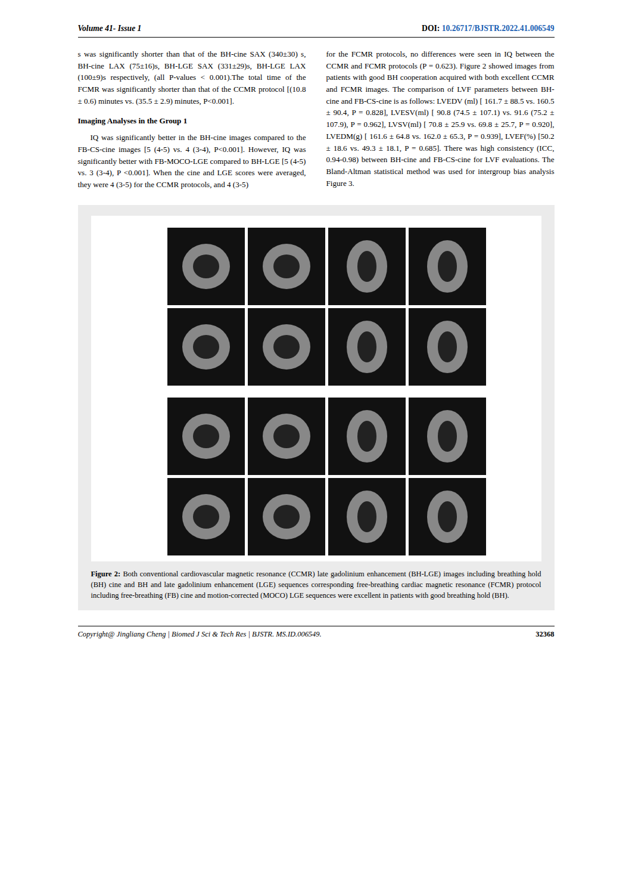Volume 41- Issue 1
DOI: 10.26717/BJSTR.2022.41.006549
s was significantly shorter than that of the BH-cine SAX (340±30) s, BH-cine LAX (75±16)s, BH-LGE SAX (331±29)s, BH-LGE LAX (100±9)s respectively, (all P-values < 0.001).The total time of the FCMR was significantly shorter than that of the CCMR protocol [(10.8 ± 0.6) minutes vs. (35.5 ± 2.9) minutes, P<0.001].
Imaging Analyses in the Group 1
IQ was significantly better in the BH-cine images compared to the FB-CS-cine images [5 (4-5) vs. 4 (3-4), P<0.001]. However, IQ was significantly better with FB-MOCO-LGE compared to BH-LGE [5 (4-5) vs. 3 (3-4), P <0.001]. When the cine and LGE scores were averaged, they were 4 (3-5) for the CCMR protocols, and 4 (3-5)
for the FCMR protocols, no differences were seen in IQ between the CCMR and FCMR protocols (P = 0.623). Figure 2 showed images from patients with good BH cooperation acquired with both excellent CCMR and FCMR images. The comparison of LVF parameters between BH-cine and FB-CS-cine is as follows: LVEDV (ml) [ 161.7 ± 88.5 vs. 160.5 ± 90.4, P = 0.828], LVESV(ml) [ 90.8 (74.5 ± 107.1) vs. 91.6 (75.2 ± 107.9), P = 0.962], LVSV(ml) [ 70.8 ± 25.9 vs. 69.8 ± 25.7, P = 0.920], LVEDM(g) [ 161.6 ± 64.8 vs. 162.0 ± 65.3, P = 0.939], LVEF(%) [50.2 ± 18.6 vs. 49.3 ± 18.1, P = 0.685]. There was high consistency (ICC, 0.94-0.98) between BH-cine and FB-CS-cine for LVF evaluations. The Bland-Altman statistical method was used for intergroup bias analysis Figure 3.
Figure 2: Both conventional cardiovascular magnetic resonance (CCMR) late gadolinium enhancement (BH-LGE) images including breathing hold (BH) cine and BH and late gadolinium enhancement (LGE) sequences corresponding free-breathing cardiac magnetic resonance (FCMR) protocol including free-breathing (FB) cine and motion-corrected (MOCO) LGE sequences were excellent in patients with good breathing hold (BH).
Copyright@ Jingliang Cheng | Biomed J Sci & Tech Res | BJSTR. MS.ID.006549.
32368